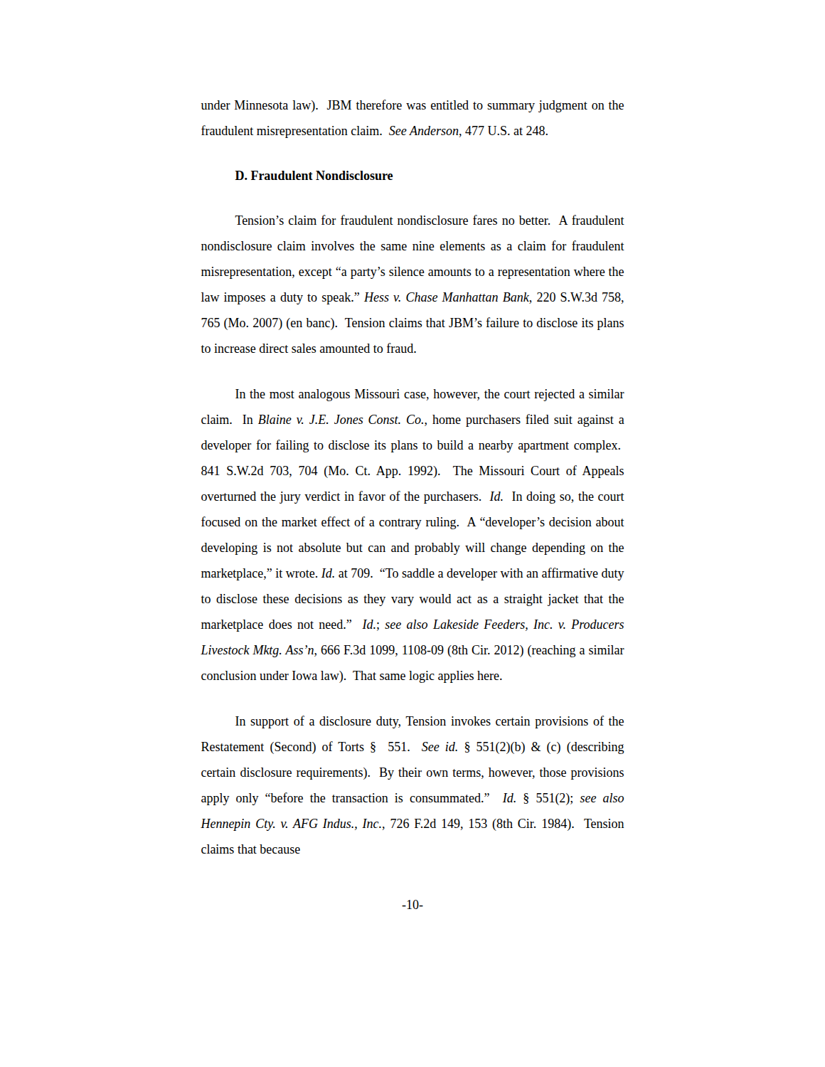under Minnesota law). JBM therefore was entitled to summary judgment on the fraudulent misrepresentation claim. See Anderson, 477 U.S. at 248.
D. Fraudulent Nondisclosure
Tension’s claim for fraudulent nondisclosure fares no better. A fraudulent nondisclosure claim involves the same nine elements as a claim for fraudulent misrepresentation, except “a party’s silence amounts to a representation where the law imposes a duty to speak.” Hess v. Chase Manhattan Bank, 220 S.W.3d 758, 765 (Mo. 2007) (en banc). Tension claims that JBM’s failure to disclose its plans to increase direct sales amounted to fraud.
In the most analogous Missouri case, however, the court rejected a similar claim. In Blaine v. J.E. Jones Const. Co., home purchasers filed suit against a developer for failing to disclose its plans to build a nearby apartment complex. 841 S.W.2d 703, 704 (Mo. Ct. App. 1992). The Missouri Court of Appeals overturned the jury verdict in favor of the purchasers. Id. In doing so, the court focused on the market effect of a contrary ruling. A “developer’s decision about developing is not absolute but can and probably will change depending on the marketplace,” it wrote. Id. at 709. “To saddle a developer with an affirmative duty to disclose these decisions as they vary would act as a straight jacket that the marketplace does not need.” Id.; see also Lakeside Feeders, Inc. v. Producers Livestock Mktg. Ass’n, 666 F.3d 1099, 1108-09 (8th Cir. 2012) (reaching a similar conclusion under Iowa law). That same logic applies here.
In support of a disclosure duty, Tension invokes certain provisions of the Restatement (Second) of Torts § 551. See id. § 551(2)(b) & (c) (describing certain disclosure requirements). By their own terms, however, those provisions apply only “before the transaction is consummated.” Id. § 551(2); see also Hennepin Cty. v. AFG Indus., Inc., 726 F.2d 149, 153 (8th Cir. 1984). Tension claims that because
-10-